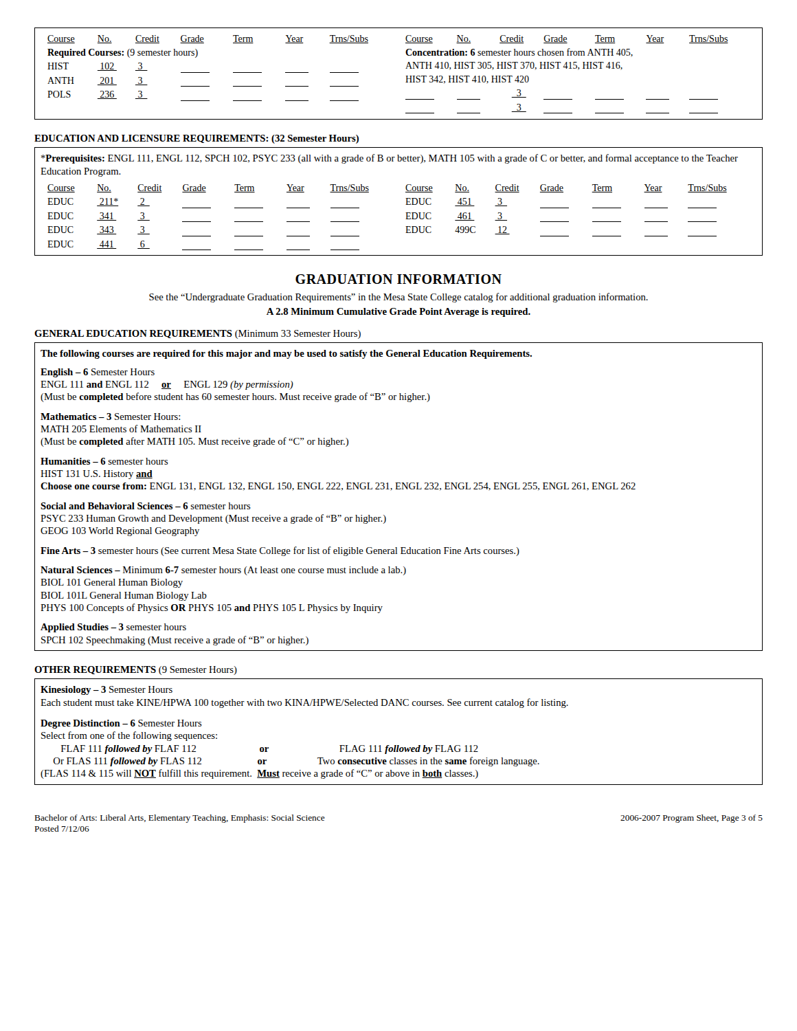| / Course / No. / Credit / Grade / Term / Year / Trns/Subs / / Required Courses: (9 semester hours) / / HIST / 102 / 3 / / / / / / ANTH / 201 / 3 / / / / / / POLS / 236 / 3 / / / / / | / Course / No. / Credit / Grade / Term / Year / Trns/Subs / / Concentration: 6 semester hours chosen from ANTH 405, / / ANTH 410, HIST 305, HIST 370, HIST 415, HIST 416, / / HIST 342, HIST 410, HIST 420 / / / / 3 / / / / / / / / 3 / / / / / |
EDUCATION AND LICENSURE REQUIREMENTS: (32 Semester Hours)
*Prerequisites: ENGL 111, ENGL 112, SPCH 102, PSYC 233 (all with a grade of B or better), MATH 105 with a grade of C or better, and formal acceptance to the Teacher Education Program.
| / Course / No. / Credit / Grade / Term / Year / Trns/Subs / / EDUC / 211* / 2 / / / / / / EDUC / 341 / 3 / / / / / / EDUC / 343 / 3 / / / / / / EDUC / 441 / 6 / / / / / | / Course / No. / Credit / Grade / Term / Year / Trns/Subs / / EDUC / 451 / 3 / / / / / / EDUC / 461 / 3 / / / / / / EDUC / 499C / 12 / / / / / |
GRADUATION INFORMATION
See the “Undergraduate Graduation Requirements” in the Mesa State College catalog for additional graduation information.
A 2.8 Minimum Cumulative Grade Point Average is required.
GENERAL EDUCATION REQUIREMENTS (Minimum 33 Semester Hours)
The following courses are required for this major and may be used to satisfy the General Education Requirements.
English – 6 Semester Hours
ENGL 111 and ENGL 112 or ENGL 129 (by permission)
(Must be completed before student has 60 semester hours. Must receive grade of “B” or higher.)
Mathematics – 3 Semester Hours:
MATH 205 Elements of Mathematics II
(Must be completed after MATH 105. Must receive grade of “C” or higher.)
Humanities – 6 semester hours
HIST 131 U.S. History and
Choose one course from: ENGL 131, ENGL 132, ENGL 150, ENGL 222, ENGL 231, ENGL 232, ENGL 254, ENGL 255, ENGL 261, ENGL 262
Social and Behavioral Sciences – 6 semester hours
PSYC 233 Human Growth and Development (Must receive a grade of “B” or higher.)
GEOG 103 World Regional Geography
Fine Arts – 3 semester hours (See current Mesa State College for list of eligible General Education Fine Arts courses.)
Natural Sciences – Minimum 6-7 semester hours (At least one course must include a lab.)
BIOL 101 General Human Biology
BIOL 101L General Human Biology Lab
PHYS 100 Concepts of Physics OR PHYS 105 and PHYS 105 L Physics by Inquiry
Applied Studies – 3 semester hours
SPCH 102 Speechmaking (Must receive a grade of “B” or higher.)
OTHER REQUIREMENTS (9 Semester Hours)
Kinesiology – 3 Semester Hours
Each student must take KINE/HPWA 100 together with two KINA/HPWE/Selected DANC courses. See current catalog for listing.
Degree Distinction – 6 Semester Hours
Select from one of the following sequences:
FLAF 111 followed by FLAF 112 or FLAG 111 followed by FLAG 112
Or FLAS 111 followed by FLAS 112 or Two consecutive classes in the same foreign language.
(FLAS 114 & 115 will NOT fulfill this requirement. Must receive a grade of “C” or above in both classes.)
Bachelor of Arts: Liberal Arts, Elementary Teaching, Emphasis: Social Science Posted 7/12/06
2006-2007 Program Sheet, Page 3 of 5